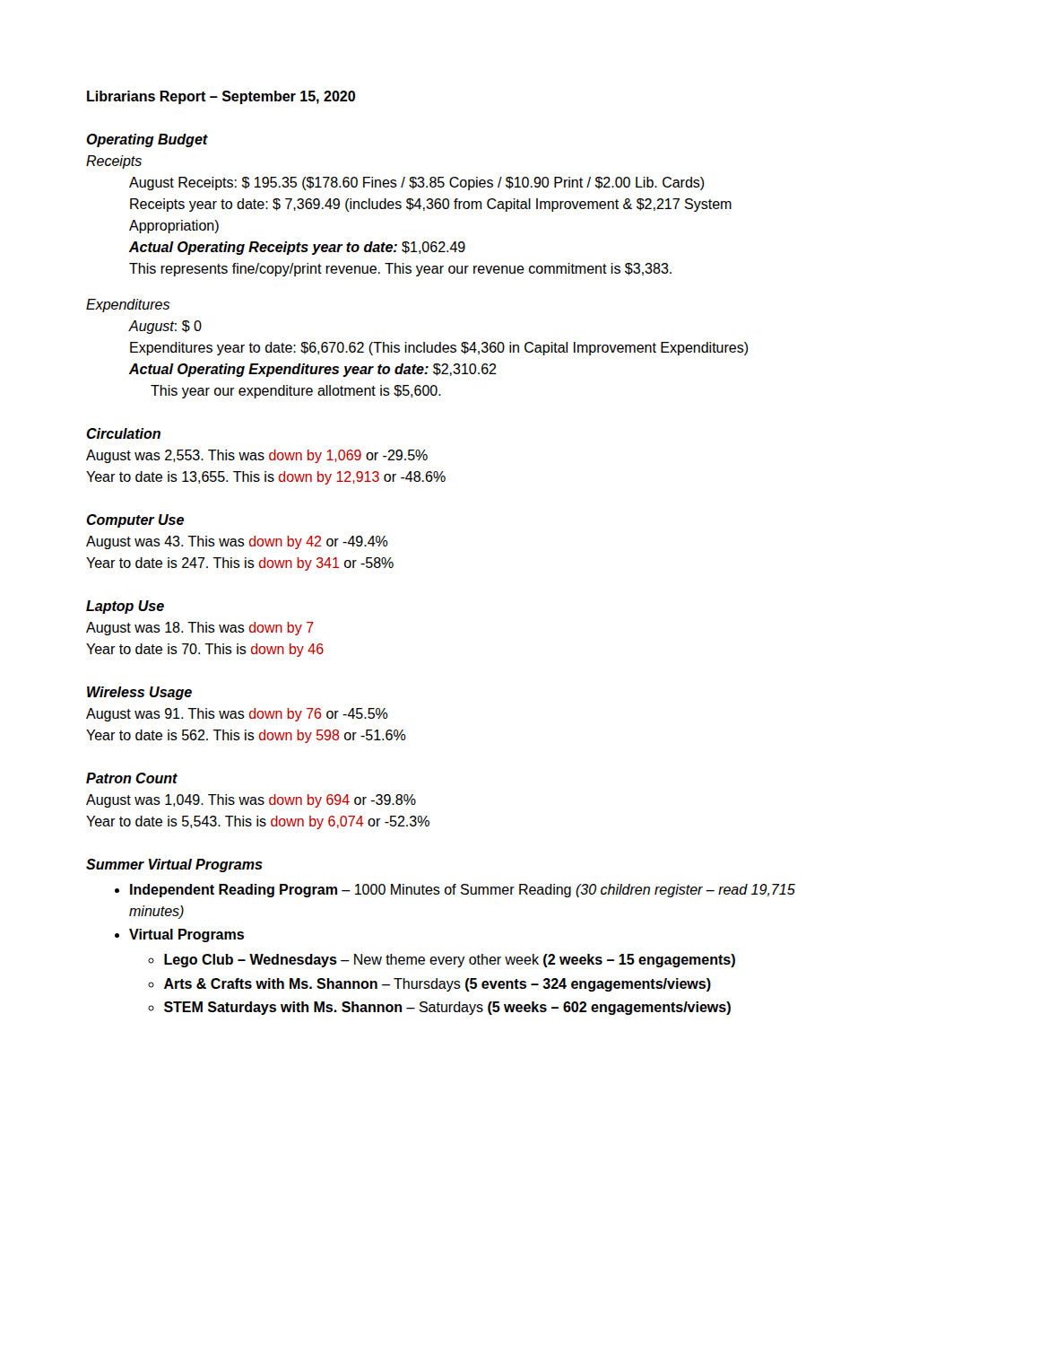Librarians Report – September 15, 2020
Operating Budget
Receipts
August Receipts: $ 195.35 ($178.60 Fines / $3.85 Copies / $10.90 Print / $2.00 Lib. Cards)
Receipts year to date: $ 7,369.49 (includes $4,360 from Capital Improvement & $2,217 System Appropriation)
Actual Operating Receipts year to date: $1,062.49
This represents fine/copy/print revenue. This year our revenue commitment is $3,383.
Expenditures
August: $ 0
Expenditures year to date: $6,670.62 (This includes $4,360 in Capital Improvement Expenditures)
Actual Operating Expenditures year to date: $2,310.62
This year our expenditure allotment is $5,600.
Circulation
August was 2,553. This was down by 1,069 or -29.5%
Year to date is 13,655. This is down by 12,913 or -48.6%
Computer Use
August was 43. This was down by 42 or -49.4%
Year to date is 247. This is down by 341 or -58%
Laptop Use
August was 18. This was down by 7
Year to date is 70. This is down by 46
Wireless Usage
August was 91. This was down by 76 or -45.5%
Year to date is 562. This is down by 598 or -51.6%
Patron Count
August was 1,049. This was down by 694 or -39.8%
Year to date is 5,543. This is down by 6,074 or -52.3%
Summer Virtual Programs
Independent Reading Program – 1000 Minutes of Summer Reading (30 children register – read 19,715 minutes)
Virtual Programs
Lego Club – Wednesdays – New theme every other week (2 weeks – 15 engagements)
Arts & Crafts with Ms. Shannon – Thursdays (5 events – 324 engagements/views)
STEM Saturdays with Ms. Shannon – Saturdays (5 weeks – 602 engagements/views)